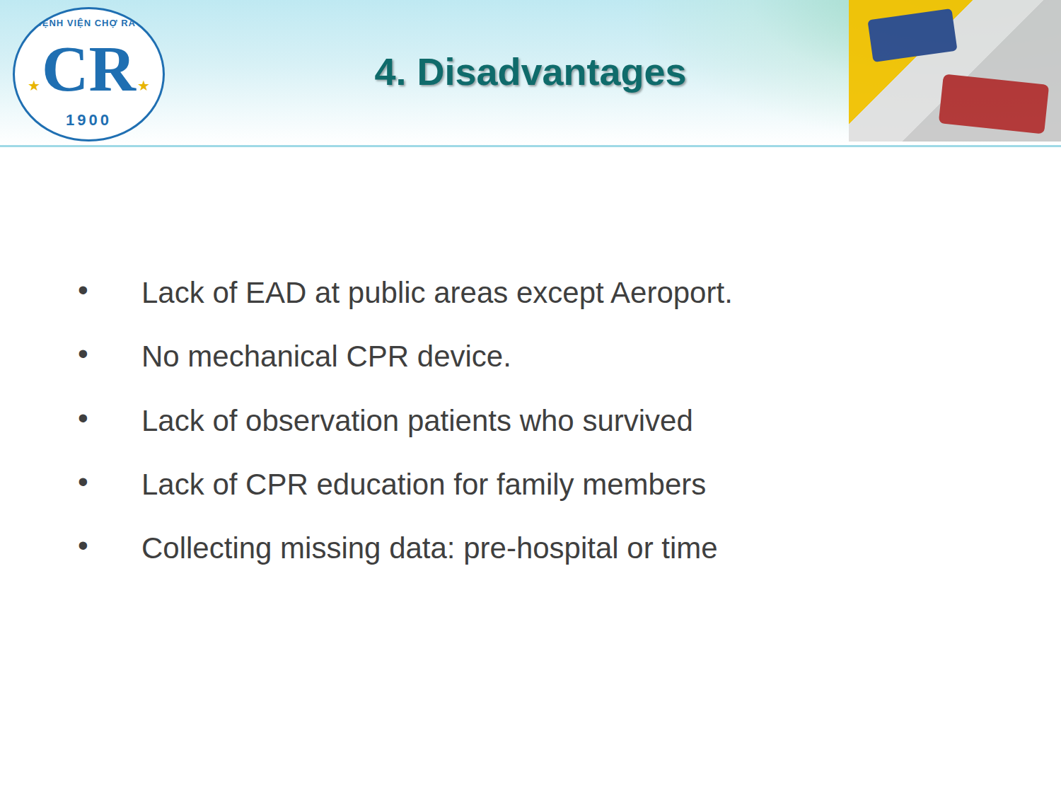BỆNH VIỆN CHỢ RẪY
CR
★ ★
1900
4. Disadvantages
Lack of EAD at public areas except Aeroport.
No mechanical CPR device.
Lack of observation patients who survived
Lack of CPR education for family members
Collecting missing data: pre-hospital or time